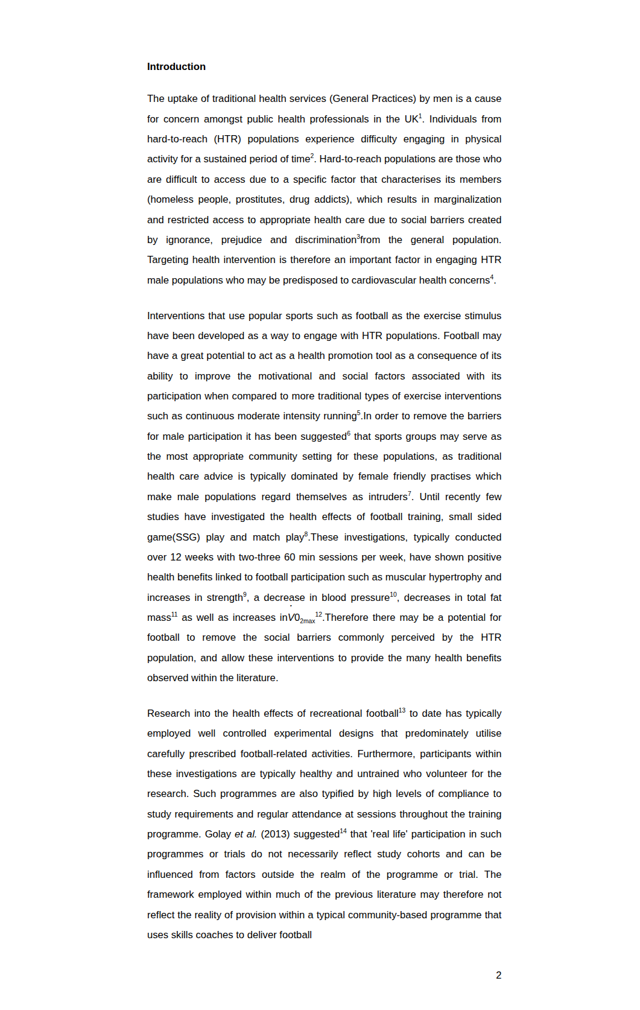Introduction
The uptake of traditional health services (General Practices) by men is a cause for concern amongst public health professionals in the UK1. Individuals from hard-to-reach (HTR) populations experience difficulty engaging in physical activity for a sustained period of time2. Hard-to-reach populations are those who are difficult to access due to a specific factor that characterises its members (homeless people, prostitutes, drug addicts), which results in marginalization and restricted access to appropriate health care due to social barriers created by ignorance, prejudice and discrimination3from the general population. Targeting health intervention is therefore an important factor in engaging HTR male populations who may be predisposed to cardiovascular health concerns4.
Interventions that use popular sports such as football as the exercise stimulus have been developed as a way to engage with HTR populations. Football may have a great potential to act as a health promotion tool as a consequence of its ability to improve the motivational and social factors associated with its participation when compared to more traditional types of exercise interventions such as continuous moderate intensity running5.In order to remove the barriers for male participation it has been suggested6 that sports groups may serve as the most appropriate community setting for these populations, as traditional health care advice is typically dominated by female friendly practises which make male populations regard themselves as intruders7. Until recently few studies have investigated the health effects of football training, small sided game(SSG) play and match play8.These investigations, typically conducted over 12 weeks with two-three 60 min sessions per week, have shown positive health benefits linked to football participation such as muscular hypertrophy and increases in strength9, a decrease in blood pressure10, decreases in total fat mass11 as well as increases inV02max12.Therefore there may be a potential for football to remove the social barriers commonly perceived by the HTR population, and allow these interventions to provide the many health benefits observed within the literature.
Research into the health effects of recreational football13 to date has typically employed well controlled experimental designs that predominately utilise carefully prescribed football-related activities. Furthermore, participants within these investigations are typically healthy and untrained who volunteer for the research. Such programmes are also typified by high levels of compliance to study requirements and regular attendance at sessions throughout the training programme. Golay et al. (2013) suggested14 that 'real life' participation in such programmes or trials do not necessarily reflect study cohorts and can be influenced from factors outside the realm of the programme or trial. The framework employed within much of the previous literature may therefore not reflect the reality of provision within a typical community-based programme that uses skills coaches to deliver football
2